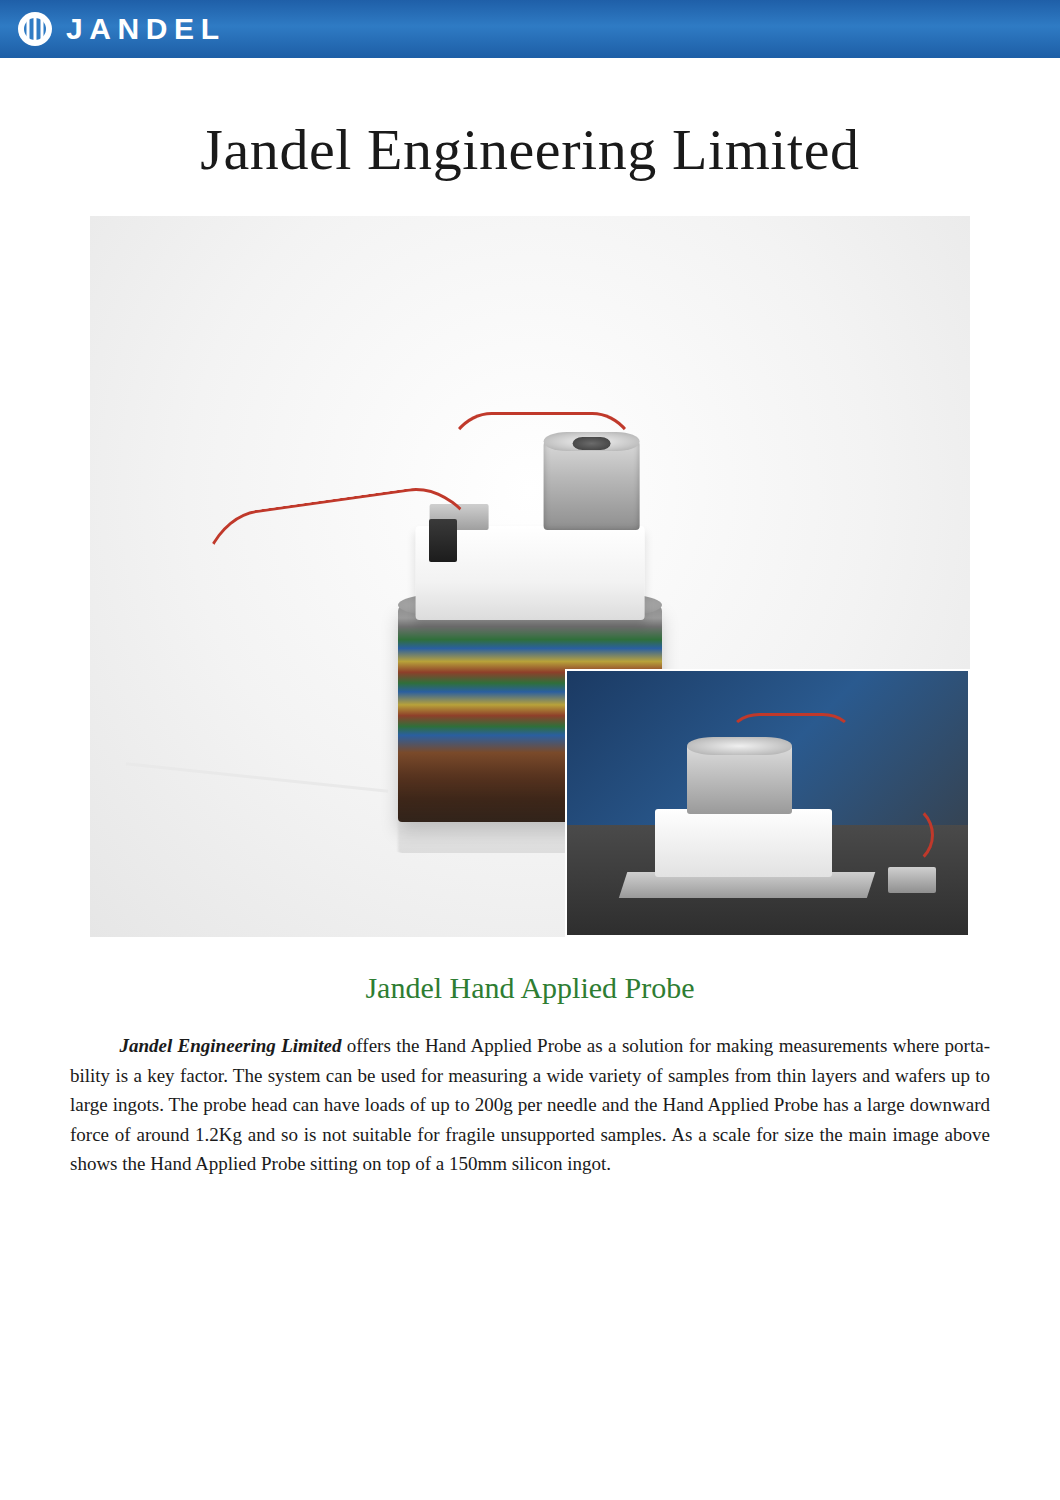JANDEL
Jandel Engineering Limited
Jandel Hand Applied Probe
Jandel Engineering Limited offers the Hand Applied Probe as a solution for making measurements where portability is a key factor. The system can be used for measuring a wide variety of samples from thin layers and wafers up to large ingots. The probe head can have loads of up to 200g per needle and the Hand Applied Probe has a large downward force of around 1.2Kg and so is not suitable for fragile unsupported samples. As a scale for size the main image above shows the Hand Applied Probe sitting on top of a 150mm silicon ingot.